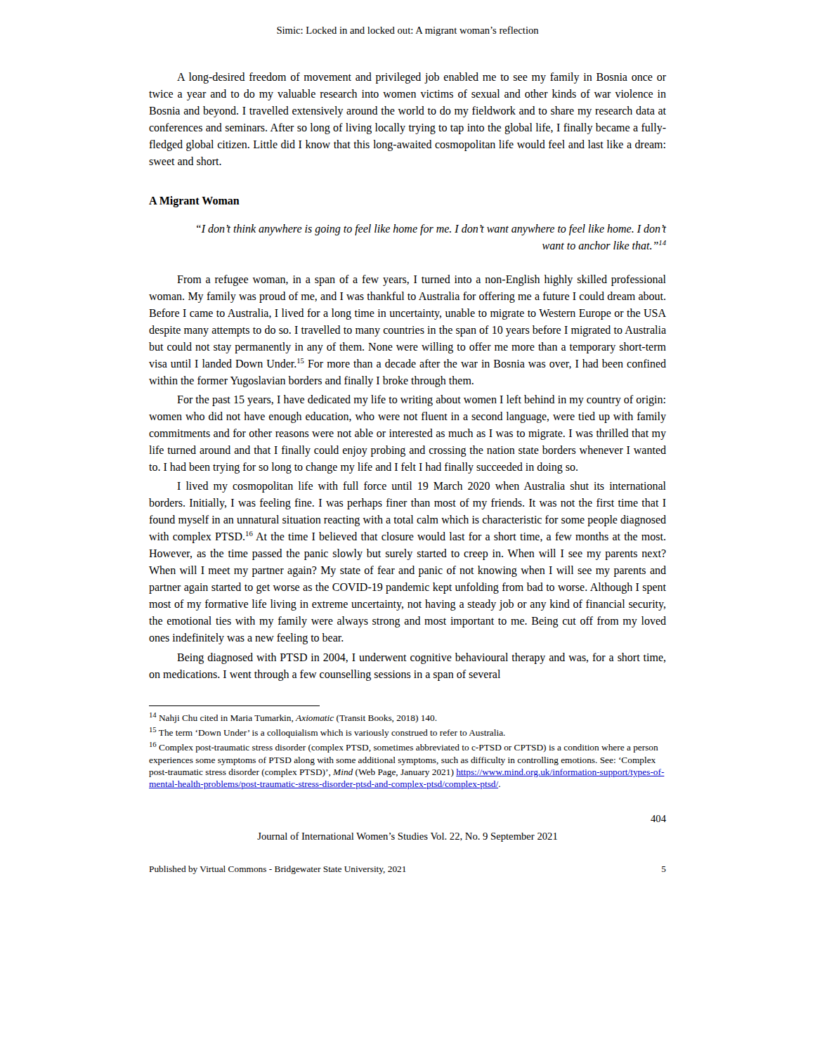Simic: Locked in and locked out: A migrant woman’s reflection
A long-desired freedom of movement and privileged job enabled me to see my family in Bosnia once or twice a year and to do my valuable research into women victims of sexual and other kinds of war violence in Bosnia and beyond. I travelled extensively around the world to do my fieldwork and to share my research data at conferences and seminars. After so long of living locally trying to tap into the global life, I finally became a fully-fledged global citizen. Little did I know that this long-awaited cosmopolitan life would feel and last like a dream: sweet and short.
A Migrant Woman
“I don’t think anywhere is going to feel like home for me. I don’t want anywhere to feel like home. I don’t want to anchor like that.”14
From a refugee woman, in a span of a few years, I turned into a non-English highly skilled professional woman. My family was proud of me, and I was thankful to Australia for offering me a future I could dream about. Before I came to Australia, I lived for a long time in uncertainty, unable to migrate to Western Europe or the USA despite many attempts to do so. I travelled to many countries in the span of 10 years before I migrated to Australia but could not stay permanently in any of them. None were willing to offer me more than a temporary short-term visa until I landed Down Under.15 For more than a decade after the war in Bosnia was over, I had been confined within the former Yugoslavian borders and finally I broke through them.
For the past 15 years, I have dedicated my life to writing about women I left behind in my country of origin: women who did not have enough education, who were not fluent in a second language, were tied up with family commitments and for other reasons were not able or interested as much as I was to migrate. I was thrilled that my life turned around and that I finally could enjoy probing and crossing the nation state borders whenever I wanted to. I had been trying for so long to change my life and I felt I had finally succeeded in doing so.
I lived my cosmopolitan life with full force until 19 March 2020 when Australia shut its international borders. Initially, I was feeling fine. I was perhaps finer than most of my friends. It was not the first time that I found myself in an unnatural situation reacting with a total calm which is characteristic for some people diagnosed with complex PTSD.16 At the time I believed that closure would last for a short time, a few months at the most. However, as the time passed the panic slowly but surely started to creep in. When will I see my parents next? When will I meet my partner again? My state of fear and panic of not knowing when I will see my parents and partner again started to get worse as the COVID-19 pandemic kept unfolding from bad to worse. Although I spent most of my formative life living in extreme uncertainty, not having a steady job or any kind of financial security, the emotional ties with my family were always strong and most important to me. Being cut off from my loved ones indefinitely was a new feeling to bear.
Being diagnosed with PTSD in 2004, I underwent cognitive behavioural therapy and was, for a short time, on medications. I went through a few counselling sessions in a span of several
14 Nahji Chu cited in Maria Tumarkin, Axiomatic (Transit Books, 2018) 140.
15 The term ‘Down Under’ is a colloquialism which is variously construed to refer to Australia.
16 Complex post-traumatic stress disorder (complex PTSD, sometimes abbreviated to c-PTSD or CPTSD) is a condition where a person experiences some symptoms of PTSD along with some additional symptoms, such as difficulty in controlling emotions. See: ‘Complex post-traumatic stress disorder (complex PTSD)’, Mind (Web Page, January 2021) https://www.mind.org.uk/information-support/types-of-mental-health-problems/post-traumatic-stress-disorder-ptsd-and-complex-ptsd/complex-ptsd/.
404
Journal of International Women’s Studies Vol. 22, No. 9 September 2021
Published by Virtual Commons - Bridgewater State University, 2021 5